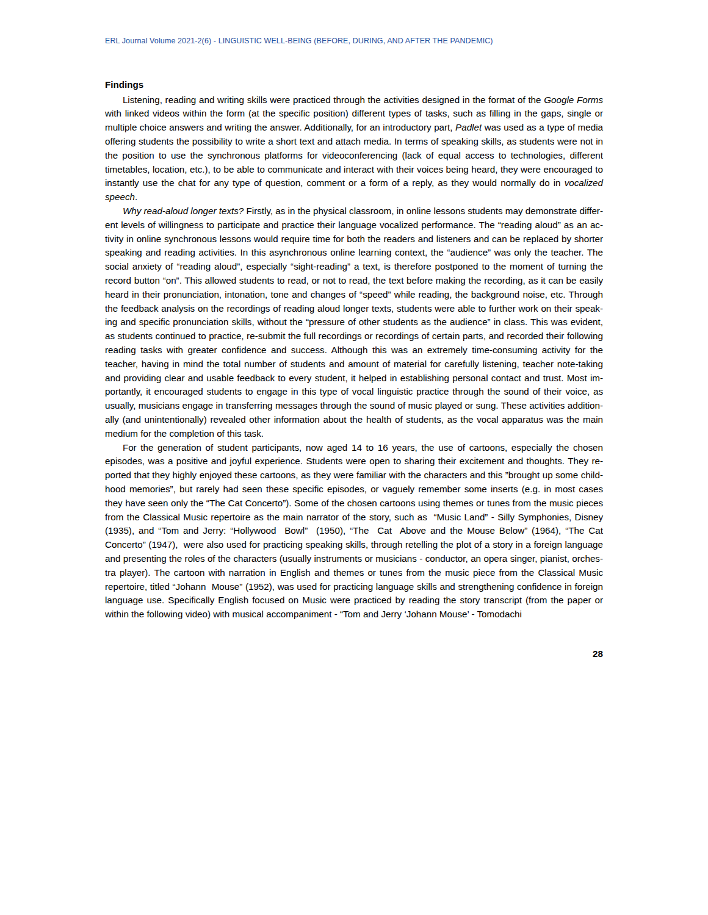ERL Journal Volume 2021-2(6) - LINGUISTIC WELL-BEING (BEFORE, DURING, AND AFTER THE PANDEMIC)
Findings
Listening, reading and writing skills were practiced through the activities designed in the format of the Google Forms with linked videos within the form (at the specific position) different types of tasks, such as filling in the gaps, single or multiple choice answers and writing the answer. Additionally, for an introductory part, Padlet was used as a type of media offering students the possibility to write a short text and attach media. In terms of speaking skills, as students were not in the position to use the synchronous platforms for videoconferencing (lack of equal access to technologies, different timetables, location, etc.), to be able to communicate and interact with their voices being heard, they were encouraged to instantly use the chat for any type of question, comment or a form of a reply, as they would normally do in vocalized speech.
Why read-aloud longer texts? Firstly, as in the physical classroom, in online lessons students may demonstrate different levels of willingness to participate and practice their language vocalized performance. The “reading aloud” as an activity in online synchronous lessons would require time for both the readers and listeners and can be replaced by shorter speaking and reading activities. In this asynchronous online learning context, the “audience” was only the teacher. The social anxiety of “reading aloud”, especially “sight-reading” a text, is therefore postponed to the moment of turning the record button “on”. This allowed students to read, or not to read, the text before making the recording, as it can be easily heard in their pronunciation, intonation, tone and changes of “speed” while reading, the background noise, etc. Through the feedback analysis on the recordings of reading aloud longer texts, students were able to further work on their speaking and specific pronunciation skills, without the “pressure of other students as the audience” in class. This was evident, as students continued to practice, re-submit the full recordings or recordings of certain parts, and recorded their following reading tasks with greater confidence and success. Although this was an extremely time-consuming activity for the teacher, having in mind the total number of students and amount of material for carefully listening, teacher note-taking and providing clear and usable feedback to every student, it helped in establishing personal contact and trust. Most importantly, it encouraged students to engage in this type of vocal linguistic practice through the sound of their voice, as usually, musicians engage in transferring messages through the sound of music played or sung. These activities additionally (and unintentionally) revealed other information about the health of students, as the vocal apparatus was the main medium for the completion of this task.
For the generation of student participants, now aged 14 to 16 years, the use of cartoons, especially the chosen episodes, was a positive and joyful experience. Students were open to sharing their excitement and thoughts. They reported that they highly enjoyed these cartoons, as they were familiar with the characters and this ”brought up some childhood memories”, but rarely had seen these specific episodes, or vaguely remember some inserts (e.g. in most cases they have seen only the “The Cat Concerto”). Some of the chosen cartoons using themes or tunes from the music pieces from the Classical Music repertoire as the main narrator of the story, such as “Music Land” - Silly Symphonies, Disney (1935), and “Tom and Jerry: “Hollywood Bowl” (1950), “The Cat Above and the Mouse Below” (1964), “The Cat Concerto” (1947), were also used for practicing speaking skills, through retelling the plot of a story in a foreign language and presenting the roles of the characters (usually instruments or musicians - conductor, an opera singer, pianist, orchestra player). The cartoon with narration in English and themes or tunes from the music piece from the Classical Music repertoire, titled “Johann Mouse” (1952), was used for practicing language skills and strengthening confidence in foreign language use. Specifically English focused on Music were practiced by reading the story transcript (from the paper or within the following video) with musical accompaniment - “Tom and Jerry ‘Johann Mouse’ - Tomodachi
28